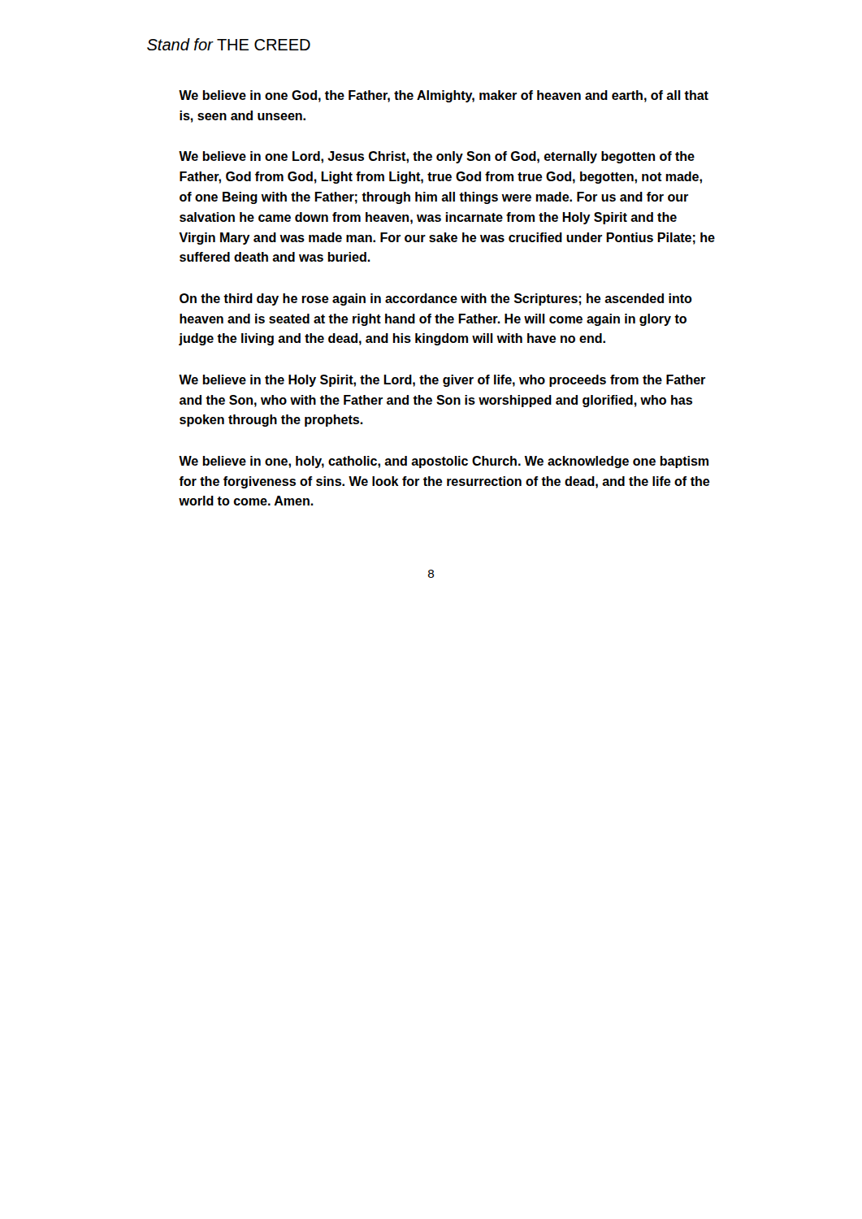Stand for THE CREED
We believe in one God, the Father, the Almighty, maker of heaven and earth, of all that is, seen and unseen.
We believe in one Lord, Jesus Christ, the only Son of God, eternally begotten of the Father, God from God, Light from Light, true God from true God, begotten, not made, of one Being with the Father; through him all things were made. For us and for our salvation he came down from heaven, was incarnate from the Holy Spirit and the Virgin Mary and was made man. For our sake he was crucified under Pontius Pilate; he suffered death and was buried.
On the third day he rose again in accordance with the Scriptures; he ascended into heaven and is seated at the right hand of the Father. He will come again in glory to judge the living and the dead, and his kingdom will with have no end.
We believe in the Holy Spirit, the Lord, the giver of life, who proceeds from the Father and the Son, who with the Father and the Son is worshipped and glorified, who has spoken through the prophets.
We believe in one, holy, catholic, and apostolic Church. We acknowledge one baptism for the forgiveness of sins. We look for the resurrection of the dead, and the life of the world to come. Amen.
8